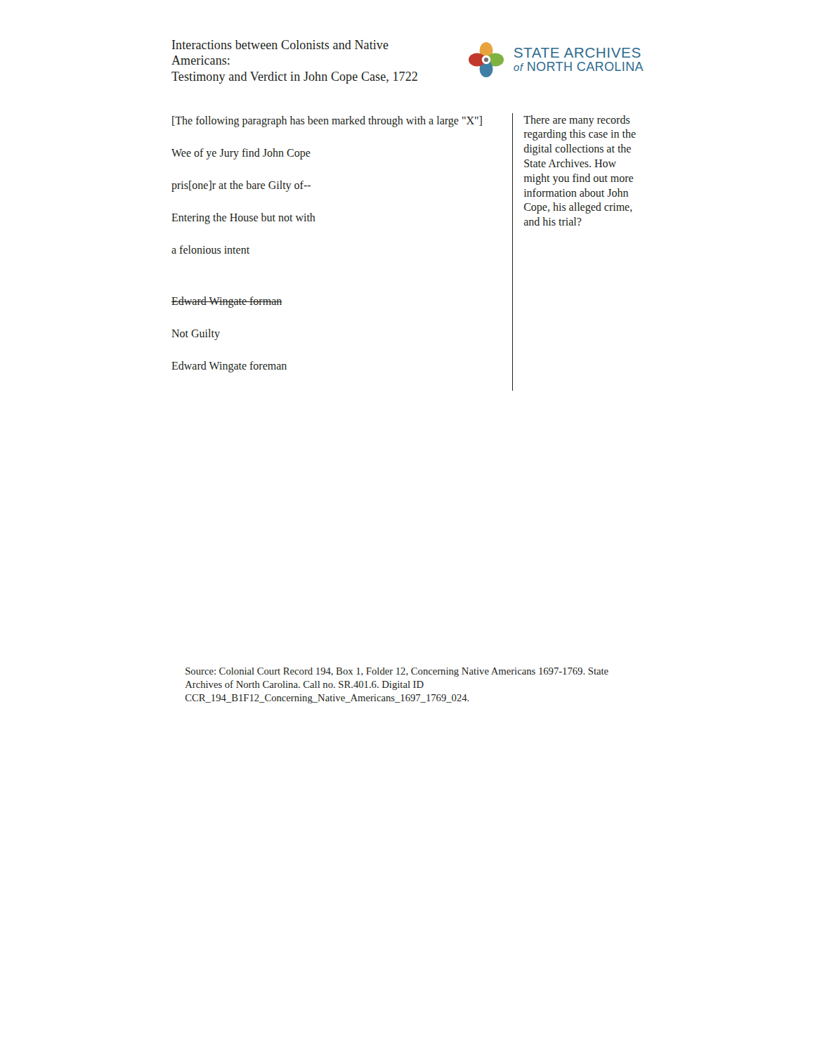Interactions between Colonists and Native Americans:
Testimony and Verdict in John Cope Case, 1722
STATE ARCHIVES
of NORTH CAROLINA
[The following paragraph has been marked through with a large "X"]
Wee of ye Jury find John Cope
pris[one]r at the bare Gilty of--
Entering the House but not with
a felonious intent
Edward Wingate forman
Not Guilty
Edward Wingate foreman
There are many records regarding this case in the digital collections at the State Archives. How might you find out more information about John Cope, his alleged crime, and his trial?
Source: Colonial Court Record 194, Box 1, Folder 12, Concerning Native Americans 1697-1769. State Archives of North Carolina. Call no. SR.401.6. Digital ID CCR_194_B1F12_Concerning_Native_Americans_1697_1769_024.